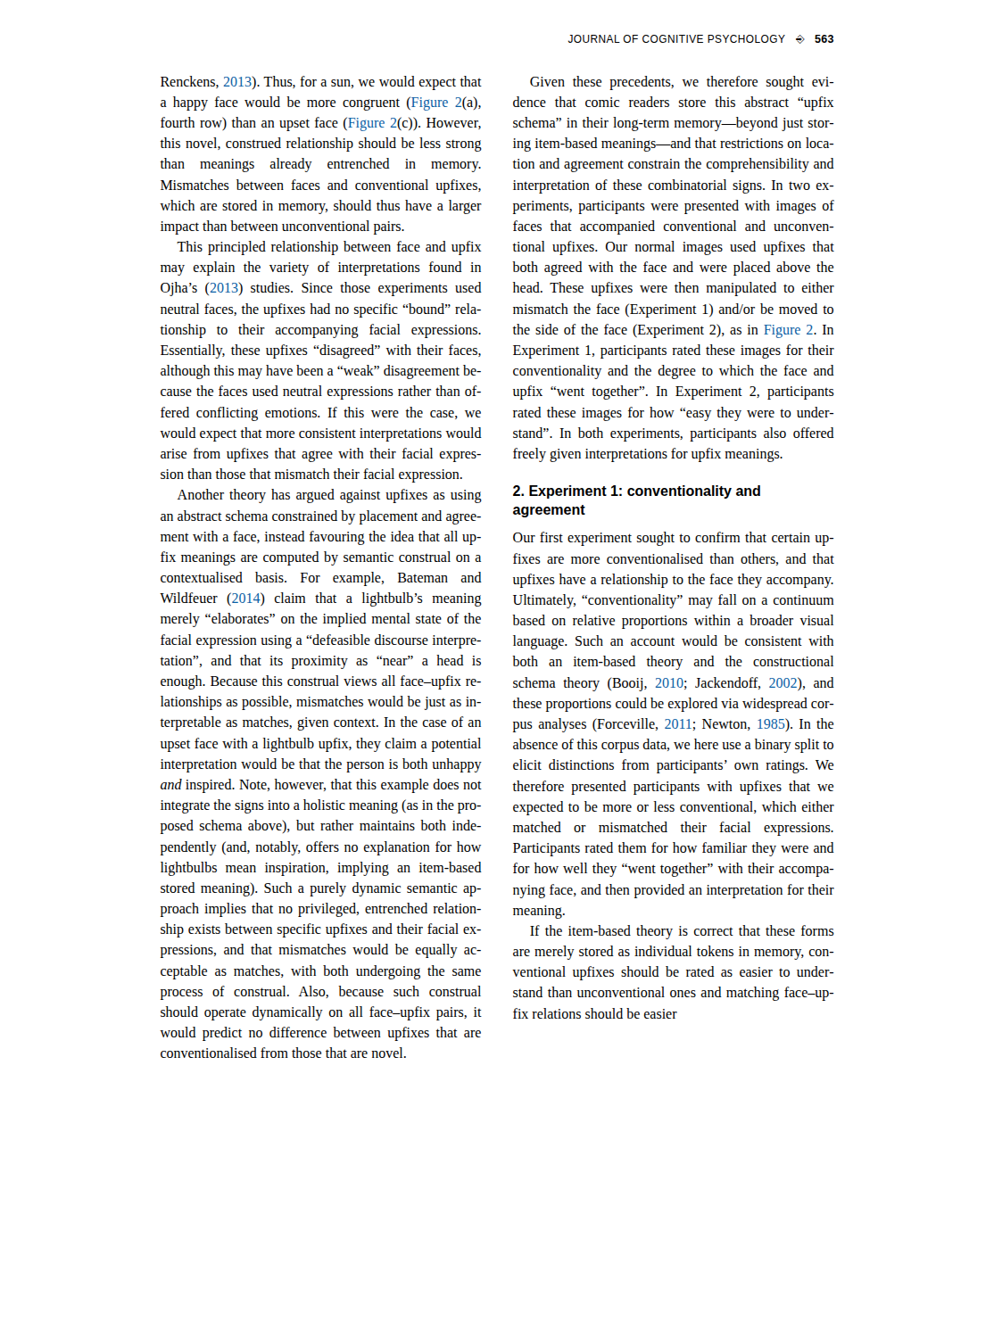Journal of Cognitive Psychology ⎆ 563
Renckens, 2013). Thus, for a sun, we would expect that a happy face would be more congruent (Figure 2(a), fourth row) than an upset face (Figure 2(c)). However, this novel, construed relationship should be less strong than meanings already entrenched in memory. Mismatches between faces and conventional upfixes, which are stored in memory, should thus have a larger impact than between unconventional pairs.
This principled relationship between face and upfix may explain the variety of interpretations found in Ojha’s (2013) studies. Since those experiments used neutral faces, the upfixes had no specific “bound” relationship to their accompanying facial expressions. Essentially, these upfixes “disagreed” with their faces, although this may have been a “weak” disagreement because the faces used neutral expressions rather than offered conflicting emotions. If this were the case, we would expect that more consistent interpretations would arise from upfixes that agree with their facial expression than those that mismatch their facial expression.
Another theory has argued against upfixes as using an abstract schema constrained by placement and agreement with a face, instead favouring the idea that all upfix meanings are computed by semantic construal on a contextualised basis. For example, Bateman and Wildfeuer (2014) claim that a lightbulb’s meaning merely “elaborates” on the implied mental state of the facial expression using a “defeasible discourse interpretation”, and that its proximity as “near” a head is enough. Because this construal views all face–upfix relationships as possible, mismatches would be just as interpretable as matches, given context. In the case of an upset face with a lightbulb upfix, they claim a potential interpretation would be that the person is both unhappy and inspired. Note, however, that this example does not integrate the signs into a holistic meaning (as in the proposed schema above), but rather maintains both independently (and, notably, offers no explanation for how lightbulbs mean inspiration, implying an item-based stored meaning). Such a purely dynamic semantic approach implies that no privileged, entrenched relationship exists between specific upfixes and their facial expressions, and that mismatches would be equally acceptable as matches, with both undergoing the same process of construal. Also, because such construal should operate dynamically on all face–upfix pairs, it would predict no difference between upfixes that are conventionalised from those that are novel.
Given these precedents, we therefore sought evidence that comic readers store this abstract “upfix schema” in their long-term memory—beyond just storing item-based meanings—and that restrictions on location and agreement constrain the comprehensibility and interpretation of these combinatorial signs. In two experiments, participants were presented with images of faces that accompanied conventional and unconventional upfixes. Our normal images used upfixes that both agreed with the face and were placed above the head. These upfixes were then manipulated to either mismatch the face (Experiment 1) and/or be moved to the side of the face (Experiment 2), as in Figure 2. In Experiment 1, participants rated these images for their conventionality and the degree to which the face and upfix “went together”. In Experiment 2, participants rated these images for how “easy they were to understand”. In both experiments, participants also offered freely given interpretations for upfix meanings.
2. Experiment 1: conventionality and agreement
Our first experiment sought to confirm that certain upfixes are more conventionalised than others, and that upfixes have a relationship to the face they accompany. Ultimately, “conventionality” may fall on a continuum based on relative proportions within a broader visual language. Such an account would be consistent with both an item-based theory and the constructional schema theory (Booij, 2010; Jackendoff, 2002), and these proportions could be explored via widespread corpus analyses (Forceville, 2011; Newton, 1985). In the absence of this corpus data, we here use a binary split to elicit distinctions from participants’ own ratings. We therefore presented participants with upfixes that we expected to be more or less conventional, which either matched or mismatched their facial expressions. Participants rated them for how familiar they were and for how well they “went together” with their accompanying face, and then provided an interpretation for their meaning.
If the item-based theory is correct that these forms are merely stored as individual tokens in memory, conventional upfixes should be rated as easier to understand than unconventional ones and matching face–upfix relations should be easier